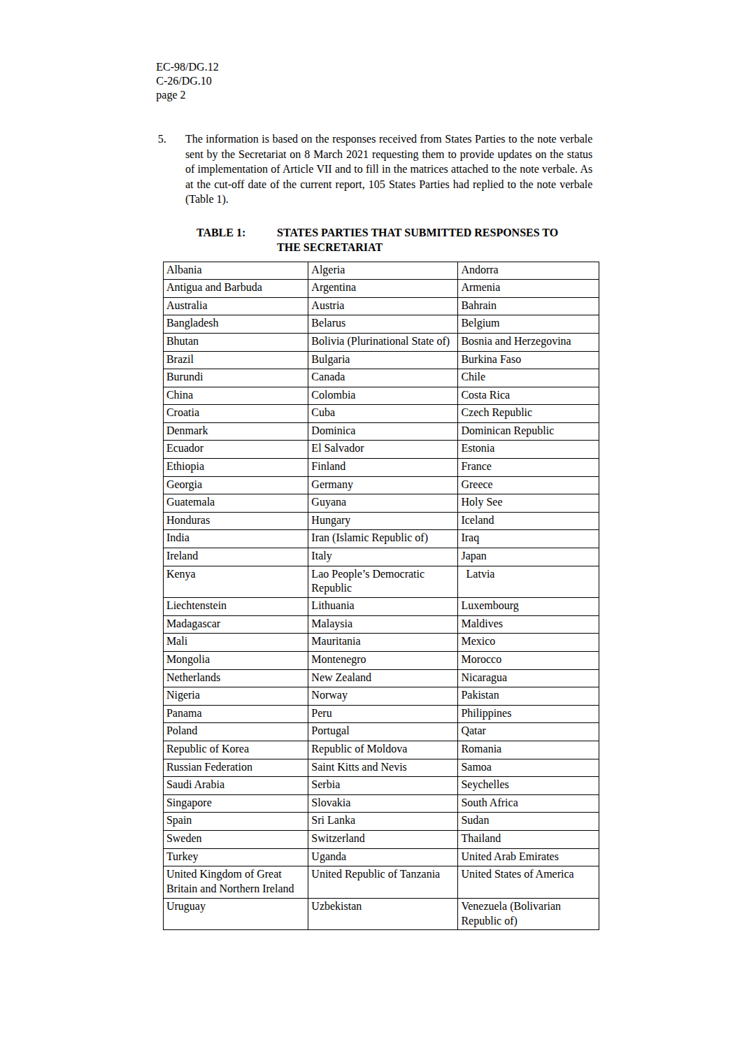EC-98/DG.12
C-26/DG.10
page 2
5.
The information is based on the responses received from States Parties to the note verbale sent by the Secretariat on 8 March 2021 requesting them to provide updates on the status of implementation of Article VII and to fill in the matrices attached to the note verbale. As at the cut-off date of the current report, 105 States Parties had replied to the note verbale (Table 1).
Table 1:
States Parties that submitted responses to the Secretariat
| Albania | Algeria | Andorra |
| Antigua and Barbuda | Argentina | Armenia |
| Australia | Austria | Bahrain |
| Bangladesh | Belarus | Belgium |
| Bhutan | Bolivia (Plurinational State of) | Bosnia and Herzegovina |
| Brazil | Bulgaria | Burkina Faso |
| Burundi | Canada | Chile |
| China | Colombia | Costa Rica |
| Croatia | Cuba | Czech Republic |
| Denmark | Dominica | Dominican Republic |
| Ecuador | El Salvador | Estonia |
| Ethiopia | Finland | France |
| Georgia | Germany | Greece |
| Guatemala | Guyana | Holy See |
| Honduras | Hungary | Iceland |
| India | Iran (Islamic Republic of) | Iraq |
| Ireland | Italy | Japan |
| Kenya | Lao People’s Democratic Republic | Latvia |
| Liechtenstein | Lithuania | Luxembourg |
| Madagascar | Malaysia | Maldives |
| Mali | Mauritania | Mexico |
| Mongolia | Montenegro | Morocco |
| Netherlands | New Zealand | Nicaragua |
| Nigeria | Norway | Pakistan |
| Panama | Peru | Philippines |
| Poland | Portugal | Qatar |
| Republic of Korea | Republic of Moldova | Romania |
| Russian Federation | Saint Kitts and Nevis | Samoa |
| Saudi Arabia | Serbia | Seychelles |
| Singapore | Slovakia | South Africa |
| Spain | Sri Lanka | Sudan |
| Sweden | Switzerland | Thailand |
| Turkey | Uganda | United Arab Emirates |
| United Kingdom of Great Britain and Northern Ireland | United Republic of Tanzania | United States of America |
| Uruguay | Uzbekistan | Venezuela (Bolivarian Republic of) |